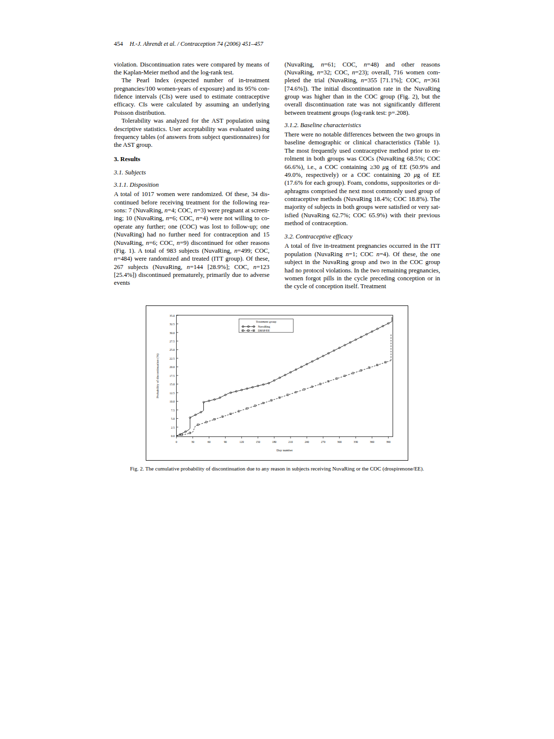454 H.-J. Ahrendt et al. / Contraception 74 (2006) 451–457
violation. Discontinuation rates were compared by means of the Kaplan-Meier method and the log-rank test.
The Pearl Index (expected number of in-treatment pregnancies/100 women-years of exposure) and its 95% confidence intervals (CIs) were used to estimate contraceptive efficacy. CIs were calculated by assuming an underlying Poisson distribution.
Tolerability was analyzed for the AST population using descriptive statistics. User acceptability was evaluated using frequency tables (of answers from subject questionnaires) for the AST group.
3. Results
3.1. Subjects
3.1.1. Disposition
A total of 1017 women were randomized. Of these, 34 discontinued before receiving treatment for the following reasons: 7 (NuvaRing, n=4; COC, n=3) were pregnant at screening; 10 (NuvaRing, n=6; COC, n=4) were not willing to cooperate any further; one (COC) was lost to follow-up; one (NuvaRing) had no further need for contraception and 15 (NuvaRing, n=6; COC, n=9) discontinued for other reasons (Fig. 1). A total of 983 subjects (NuvaRing, n=499; COC, n=484) were randomized and treated (ITT group). Of these, 267 subjects (NuvaRing, n=144 [28.9%]; COC, n=123 [25.4%]) discontinued prematurely, primarily due to adverse events
(NuvaRing, n=61; COC, n=48) and other reasons (NuvaRing, n=32; COC, n=23); overall, 716 women completed the trial (NuvaRing, n=355 [71.1%]; COC, n=361 [74.6%]). The initial discontinuation rate in the NuvaRing group was higher than in the COC group (Fig. 2), but the overall discontinuation rate was not significantly different between treatment groups (log-rank test: p=.208).
3.1.2. Baseline characteristics
There were no notable differences between the two groups in baseline demographic or clinical characteristics (Table 1). The most frequently used contraceptive method prior to enrolment in both groups was COCs (NuvaRing 68.5%; COC 66.6%), i.e., a COC containing ≥30 μg of EE (50.9% and 49.0%, respectively) or a COC containing 20 μg of EE (17.6% for each group). Foam, condoms, suppositories or diaphragms comprised the next most commonly used group of contraceptive methods (NuvaRing 18.4%; COC 18.8%). The majority of subjects in both groups were satisfied or very satisfied (NuvaRing 62.7%; COC 65.9%) with their previous method of contraception.
3.2. Contraceptive efficacy
A total of five in-treatment pregnancies occurred in the ITT population (NuvaRing n=1; COC n=4). Of these, the one subject in the NuvaRing group and two in the COC group had no protocol violations. In the two remaining pregnancies, women forgot pills in the cycle preceding conception or in the cycle of conception itself. Treatment
35.0 32.5 30.0 27.5 25.0 22.5 20.0 17.5 15.0 12.5 10.0 7.5 5.0 2.5 0.0 0 30 60 90 120 150 180 210 240 270 300 330 360 390 Day number Probability of discontinuation (%) Treatment group NuvaRing DRSP/EE
Fig. 2. The cumulative probability of discontinuation due to any reason in subjects receiving NuvaRing or the COC (drospirenone/EE).